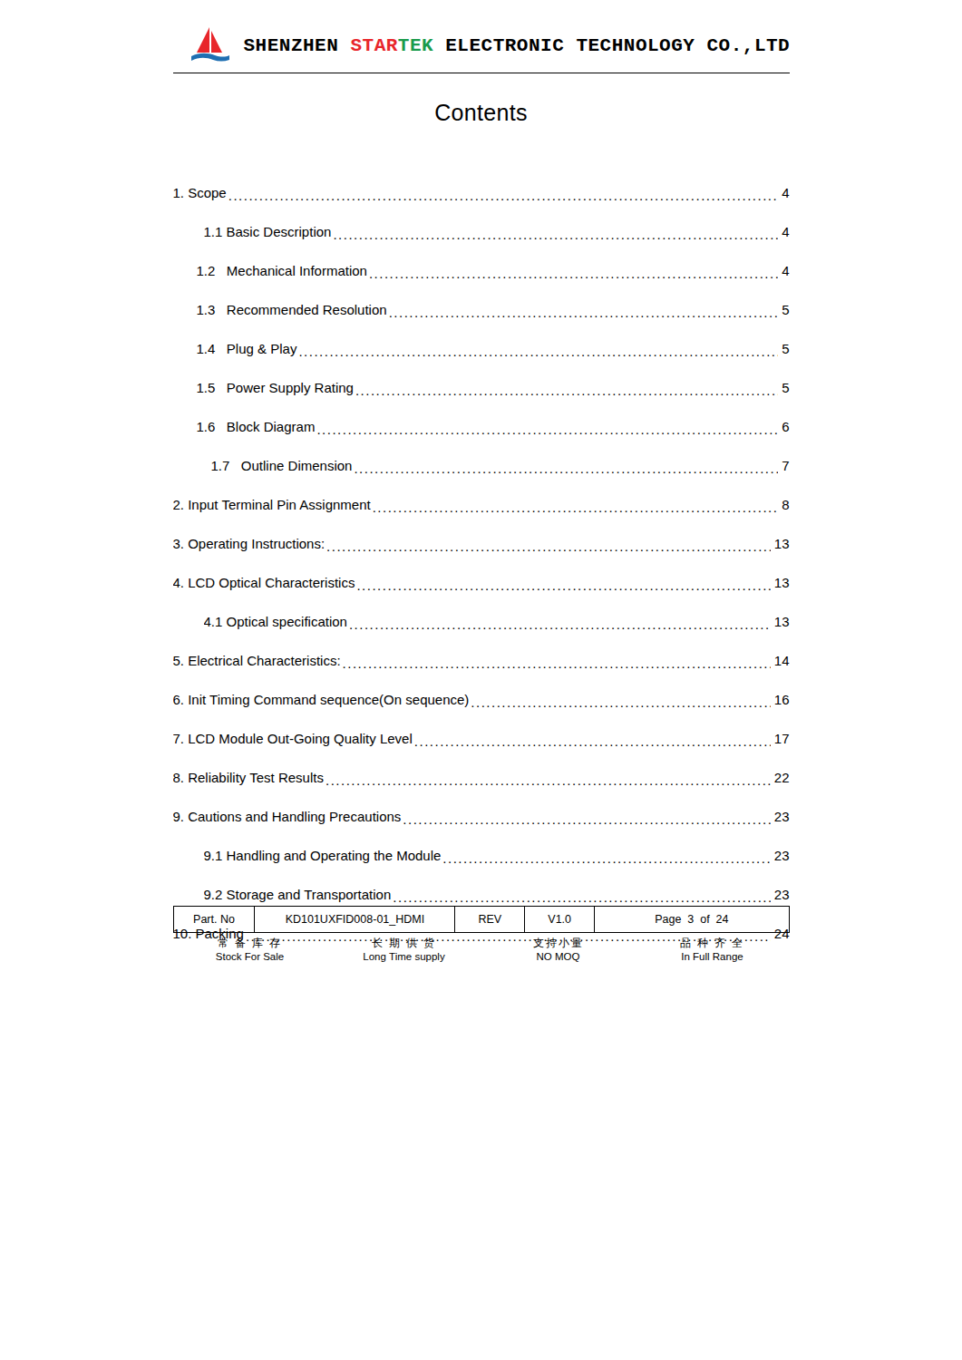SHENZHEN STAR TEK ELECTRONIC TECHNOLOGY CO.,LTD
Contents
1. Scope.................................................................................................................................. 4
1.1 Basic Description................................................................................................................. 4
1.2 Mechanical Information......................................................................................................... 4
1.3 Recommended Resolution.................................................................................................. 5
1.4 Plug & Play............................................................................................................................. 5
1.5 Power Supply Rating......................................................................................................... 5
1.6 Block Diagram..................................................................................................................... 6
1.7 Outline Dimension................................................................................................................. 7
2. Input Terminal Pin Assignment....................................................................................................... 8
3. Operating Instructions:................................................................................................................. 13
4. LCD Optical Characteristics............................................................................................................. 13
4.1 Optical specification............................................................................................................. 13
5. Electrical Characteristics:............................................................................................................... 14
6. Init Timing Command sequence(On sequence)......................................................................... 16
7. LCD Module Out-Going Quality Level............................................................................................. 17
8. Reliability Test Results................................................................................................................. 22
9. Cautions and Handling Precautions................................................................................................. 23
9.1 Handling and Operating the Module..................................................................................... 23
9.2 Storage and Transportation................................................................................................. 23
10. Packing................................................................................................................................. 24
| Part. No | KD101UXFID008-01_HDMI | REV | V1.0 | Page 3 of 24 |
常 备 库 存
Stock For Sale
长 期 供 货
Long Time supply
支持小量
NO MOQ
品 种 齐 全
In Full Range